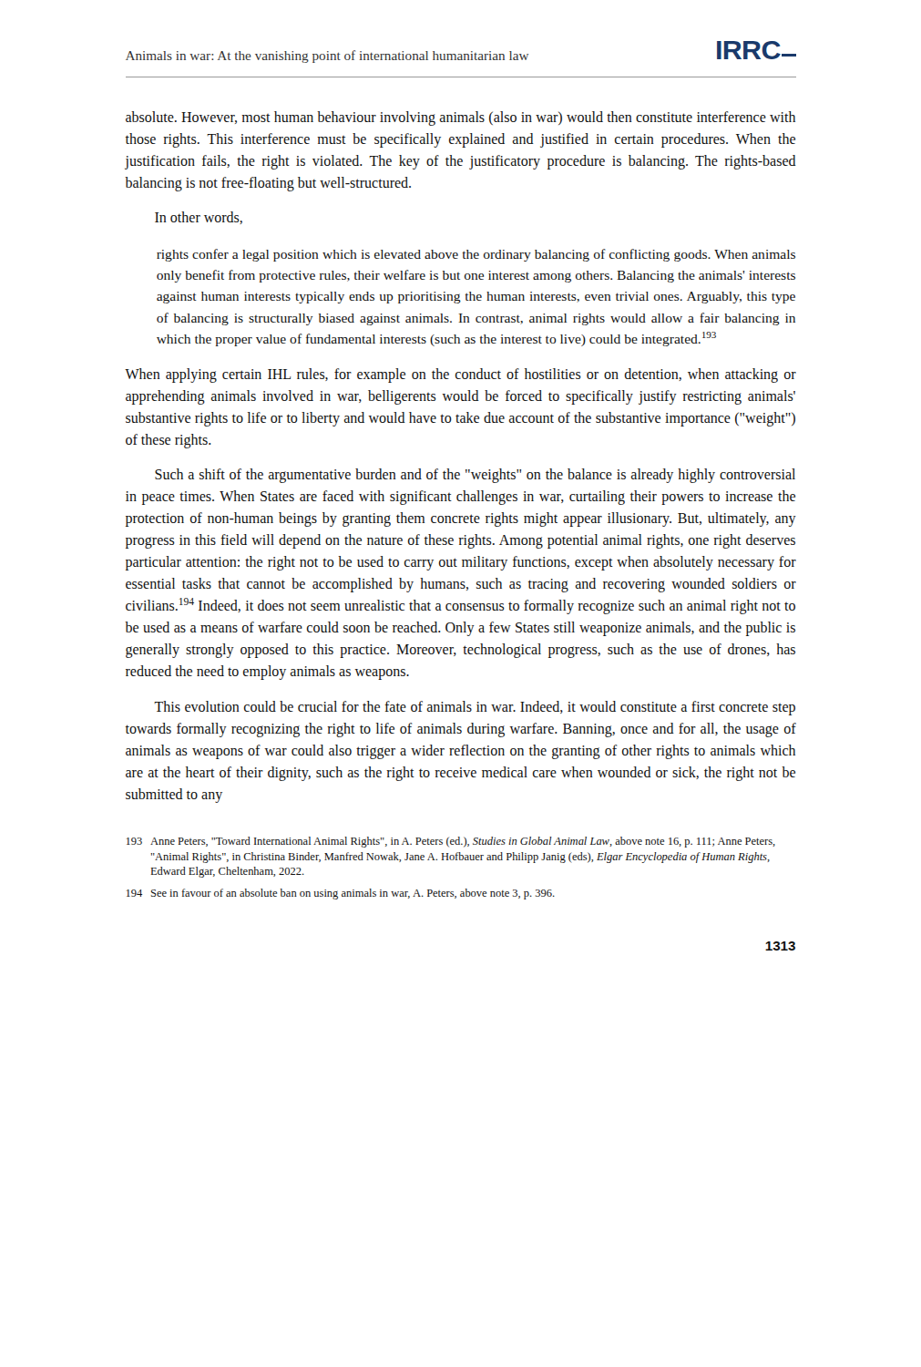Animals in war: At the vanishing point of international humanitarian law
IRRC
absolute. However, most human behaviour involving animals (also in war) would then constitute interference with those rights. This interference must be specifically explained and justified in certain procedures. When the justification fails, the right is violated. The key of the justificatory procedure is balancing. The rights-based balancing is not free-floating but well-structured.
In other words,
rights confer a legal position which is elevated above the ordinary balancing of conflicting goods. When animals only benefit from protective rules, their welfare is but one interest among others. Balancing the animals' interests against human interests typically ends up prioritising the human interests, even trivial ones. Arguably, this type of balancing is structurally biased against animals. In contrast, animal rights would allow a fair balancing in which the proper value of fundamental interests (such as the interest to live) could be integrated.193
When applying certain IHL rules, for example on the conduct of hostilities or on detention, when attacking or apprehending animals involved in war, belligerents would be forced to specifically justify restricting animals' substantive rights to life or to liberty and would have to take due account of the substantive importance ("weight") of these rights.
Such a shift of the argumentative burden and of the "weights" on the balance is already highly controversial in peace times. When States are faced with significant challenges in war, curtailing their powers to increase the protection of non-human beings by granting them concrete rights might appear illusionary. But, ultimately, any progress in this field will depend on the nature of these rights. Among potential animal rights, one right deserves particular attention: the right not to be used to carry out military functions, except when absolutely necessary for essential tasks that cannot be accomplished by humans, such as tracing and recovering wounded soldiers or civilians.194 Indeed, it does not seem unrealistic that a consensus to formally recognize such an animal right not to be used as a means of warfare could soon be reached. Only a few States still weaponize animals, and the public is generally strongly opposed to this practice. Moreover, technological progress, such as the use of drones, has reduced the need to employ animals as weapons.
This evolution could be crucial for the fate of animals in war. Indeed, it would constitute a first concrete step towards formally recognizing the right to life of animals during warfare. Banning, once and for all, the usage of animals as weapons of war could also trigger a wider reflection on the granting of other rights to animals which are at the heart of their dignity, such as the right to receive medical care when wounded or sick, the right not be submitted to any
193 Anne Peters, "Toward International Animal Rights", in A. Peters (ed.), Studies in Global Animal Law, above note 16, p. 111; Anne Peters, "Animal Rights", in Christina Binder, Manfred Nowak, Jane A. Hofbauer and Philipp Janig (eds), Elgar Encyclopedia of Human Rights, Edward Elgar, Cheltenham, 2022.
194 See in favour of an absolute ban on using animals in war, A. Peters, above note 3, p. 396.
1313